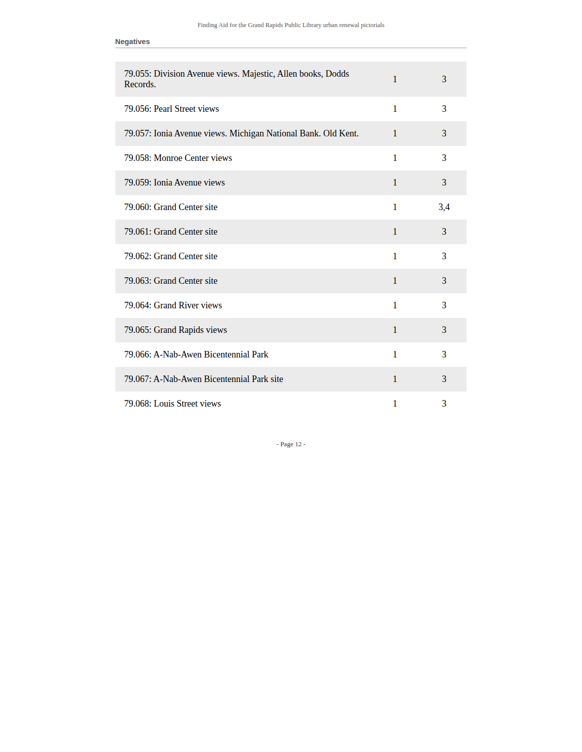Finding Aid for the Grand Rapids Public Library urban renewal pictorials
Negatives
| 79.055: Division Avenue views. Majestic, Allen books, Dodds Records. | 1 | 3 |
| 79.056: Pearl Street views | 1 | 3 |
| 79.057: Ionia Avenue views. Michigan National Bank. Old Kent. | 1 | 3 |
| 79.058: Monroe Center views | 1 | 3 |
| 79.059: Ionia Avenue views | 1 | 3 |
| 79.060: Grand Center site | 1 | 3,4 |
| 79.061: Grand Center site | 1 | 3 |
| 79.062: Grand Center site | 1 | 3 |
| 79.063: Grand Center site | 1 | 3 |
| 79.064: Grand River views | 1 | 3 |
| 79.065: Grand Rapids views | 1 | 3 |
| 79.066: A-Nab-Awen Bicentennial Park | 1 | 3 |
| 79.067: A-Nab-Awen Bicentennial Park site | 1 | 3 |
| 79.068: Louis Street views | 1 | 3 |
- Page 12 -